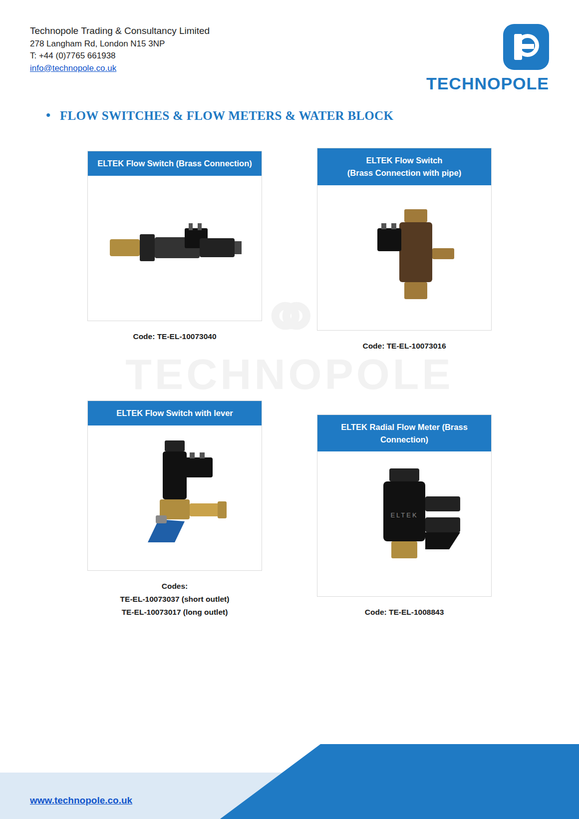⚭
TECHNOPOLE
Technopole Trading & Consultancy Limited
278 Langham Rd, London N15 3NP
T: +44 (0)7765 661938
info@technopole.co.uk
TECHNOPOLE
FLOW SWITCHES & FLOW METERS & WATER BLOCK
ELTEK Flow Switch (Brass Connection)
Code: TE-EL-10073040
ELTEK Flow Switch (Brass Connection with pipe)
Code: TE-EL-10073016
ELTEK Flow Switch with lever
Codes: TE-EL-10073037 (short outlet) TE-EL-10073017 (long outlet)
ELTEK Radial Flow Meter (Brass Connection)
Code: TE-EL-1008843
www.technopole.co.uk